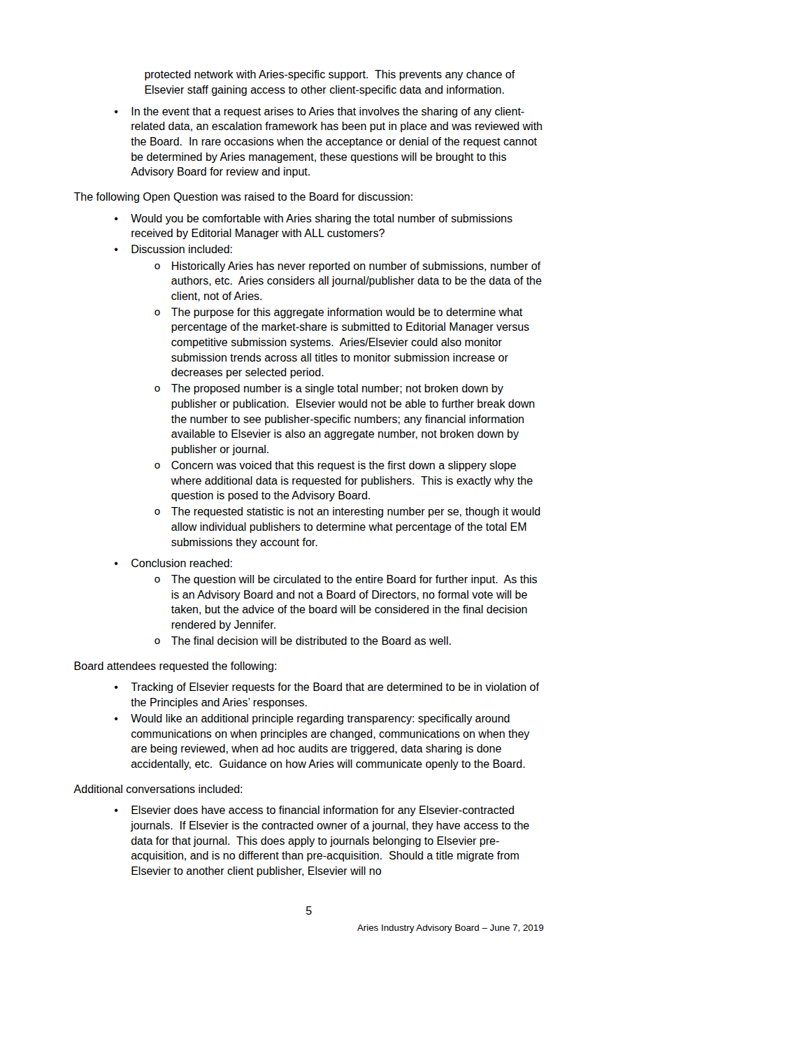protected network with Aries-specific support. This prevents any chance of Elsevier staff gaining access to other client-specific data and information.
In the event that a request arises to Aries that involves the sharing of any client-related data, an escalation framework has been put in place and was reviewed with the Board. In rare occasions when the acceptance or denial of the request cannot be determined by Aries management, these questions will be brought to this Advisory Board for review and input.
The following Open Question was raised to the Board for discussion:
Would you be comfortable with Aries sharing the total number of submissions received by Editorial Manager with ALL customers?
Discussion included:
Historically Aries has never reported on number of submissions, number of authors, etc. Aries considers all journal/publisher data to be the data of the client, not of Aries.
The purpose for this aggregate information would be to determine what percentage of the market-share is submitted to Editorial Manager versus competitive submission systems. Aries/Elsevier could also monitor submission trends across all titles to monitor submission increase or decreases per selected period.
The proposed number is a single total number; not broken down by publisher or publication. Elsevier would not be able to further break down the number to see publisher-specific numbers; any financial information available to Elsevier is also an aggregate number, not broken down by publisher or journal.
Concern was voiced that this request is the first down a slippery slope where additional data is requested for publishers. This is exactly why the question is posed to the Advisory Board.
The requested statistic is not an interesting number per se, though it would allow individual publishers to determine what percentage of the total EM submissions they account for.
Conclusion reached:
The question will be circulated to the entire Board for further input. As this is an Advisory Board and not a Board of Directors, no formal vote will be taken, but the advice of the board will be considered in the final decision rendered by Jennifer.
The final decision will be distributed to the Board as well.
Board attendees requested the following:
Tracking of Elsevier requests for the Board that are determined to be in violation of the Principles and Aries’ responses.
Would like an additional principle regarding transparency: specifically around communications on when principles are changed, communications on when they are being reviewed, when ad hoc audits are triggered, data sharing is done accidentally, etc. Guidance on how Aries will communicate openly to the Board.
Additional conversations included:
Elsevier does have access to financial information for any Elsevier-contracted journals. If Elsevier is the contracted owner of a journal, they have access to the data for that journal. This does apply to journals belonging to Elsevier pre-acquisition, and is no different than pre-acquisition. Should a title migrate from Elsevier to another client publisher, Elsevier will no
5
Aries Industry Advisory Board – June 7, 2019